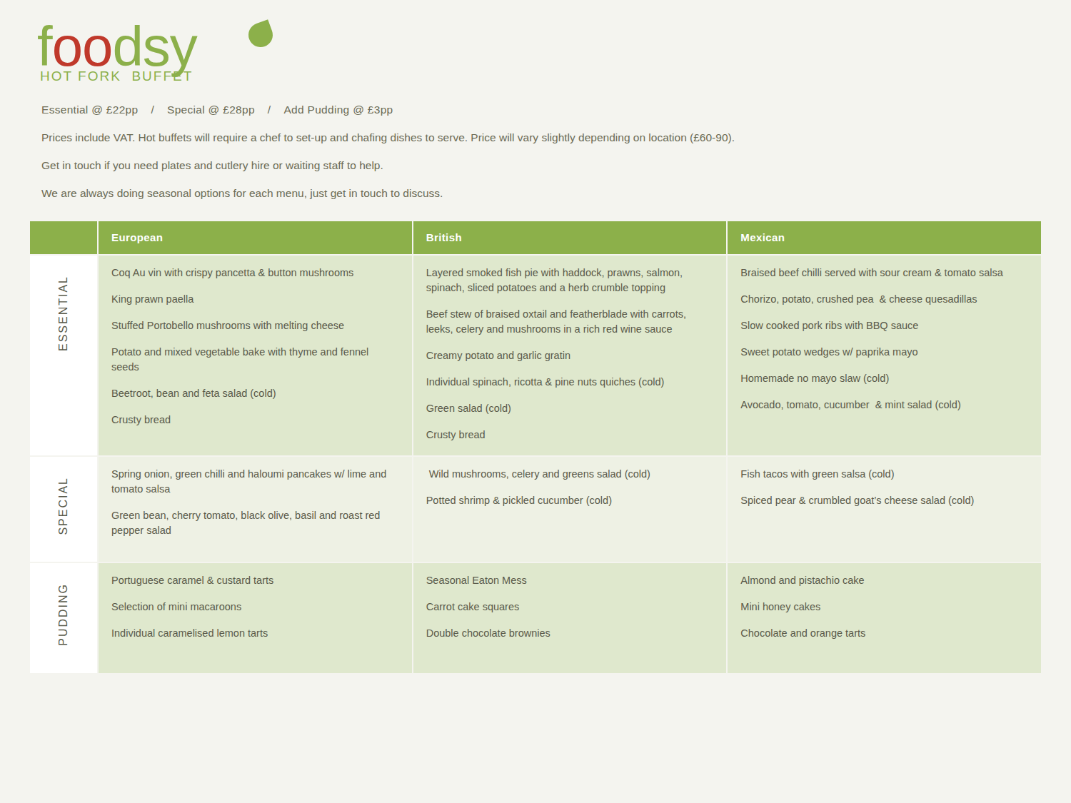foodsy
HOT FORK BUFFET
Essential @ £22pp/Special @ £28pp/Add Pudding @ £3pp
Prices include VAT. Hot buffets will require a chef to set-up and chafing dishes to serve. Price will vary slightly depending on location (£60-90).
Get in touch if you need plates and cutlery hire or waiting staff to help.
We are always doing seasonal options for each menu, just get in touch to discuss.
| | European | British | Mexican |
| --- | --- | --- | --- |
| ESSENTIAL | Coq Au vin with crispy pancetta & button mushrooms King prawn paella Stuffed Portobello mushrooms with melting cheese Potato and mixed vegetable bake with thyme and fennel seeds Beetroot, bean and feta salad (cold) Crusty bread | Layered smoked fish pie with haddock, prawns, salmon, spinach, sliced potatoes and a herb crumble topping Beef stew of braised oxtail and featherblade with carrots, leeks, celery and mushrooms in a rich red wine sauce Creamy potato and garlic gratin Individual spinach, ricotta & pine nuts quiches (cold) Green salad (cold) Crusty bread | Braised beef chilli served with sour cream & tomato salsa Chorizo, potato, crushed pea & cheese quesadillas Slow cooked pork ribs with BBQ sauce Sweet potato wedges w/ paprika mayo Homemade no mayo slaw (cold) Avocado, tomato, cucumber & mint salad (cold) |
| SPECIAL | Spring onion, green chilli and haloumi pancakes w/ lime and tomato salsa Green bean, cherry tomato, black olive, basil and roast red pepper salad | Wild mushrooms, celery and greens salad (cold) Potted shrimp & pickled cucumber (cold) | Fish tacos with green salsa (cold) Spiced pear & crumbled goat’s cheese salad (cold) |
| PUDDING | Portuguese caramel & custard tarts Selection of mini macaroons Individual caramelised lemon tarts | Seasonal Eaton Mess Carrot cake squares Double chocolate brownies | Almond and pistachio cake Mini honey cakes Chocolate and orange tarts |